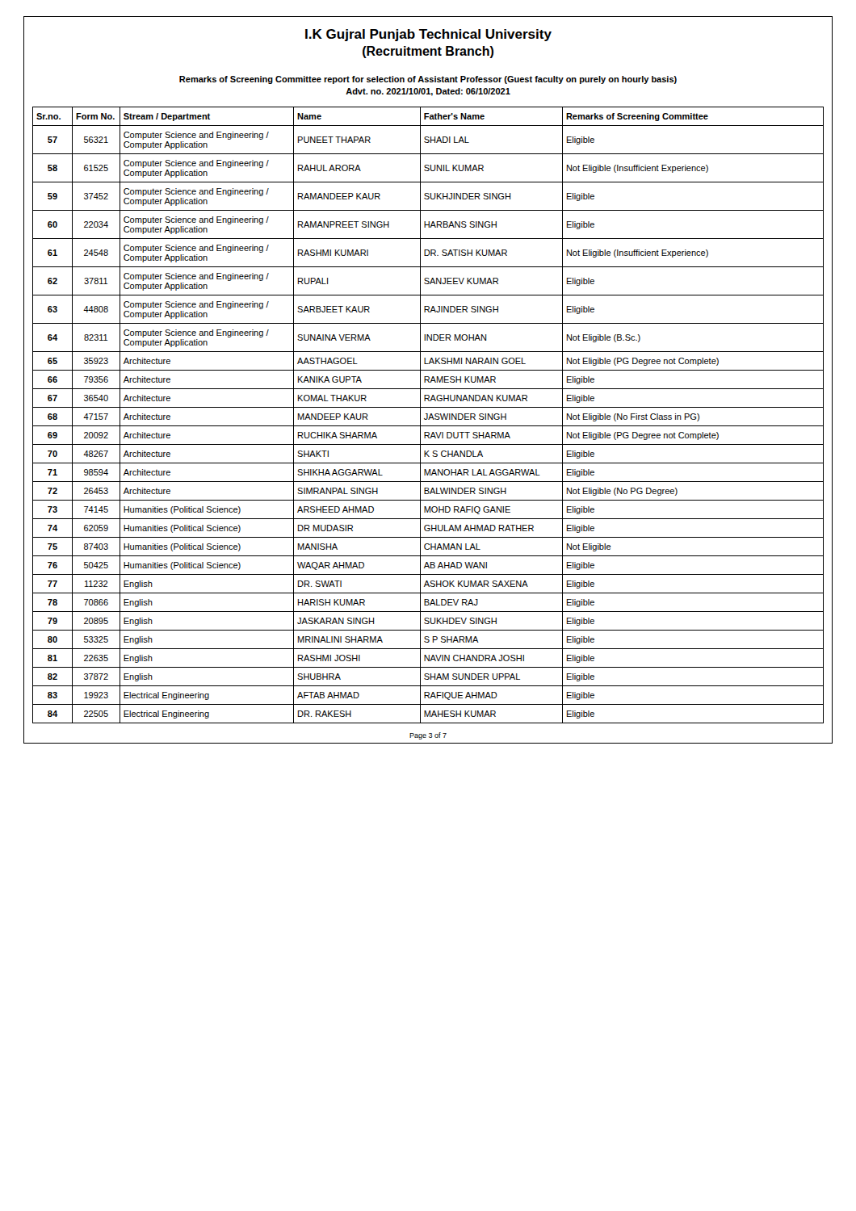I.K Gujral Punjab Technical University
(Recruitment Branch)
Remarks of Screening Committee report for selection of Assistant Professor (Guest faculty on purely on hourly basis)
Advt. no. 2021/10/01, Dated: 06/10/2021
| Sr.no. | Form No. | Stream / Department | Name | Father's Name | Remarks of Screening Committee |
| --- | --- | --- | --- | --- | --- |
| 57 | 56321 | Computer Science and Engineering / Computer Application | PUNEET THAPAR | SHADI LAL | Eligible |
| 58 | 61525 | Computer Science and Engineering / Computer Application | RAHUL ARORA | SUNIL KUMAR | Not Eligible (Insufficient Experience) |
| 59 | 37452 | Computer Science and Engineering / Computer Application | RAMANDEEP KAUR | SUKHJINDER SINGH | Eligible |
| 60 | 22034 | Computer Science and Engineering / Computer Application | RAMANPREET SINGH | HARBANS SINGH | Eligible |
| 61 | 24548 | Computer Science and Engineering / Computer Application | RASHMI KUMARI | DR. SATISH KUMAR | Not Eligible (Insufficient Experience) |
| 62 | 37811 | Computer Science and Engineering / Computer Application | RUPALI | SANJEEV KUMAR | Eligible |
| 63 | 44808 | Computer Science and Engineering / Computer Application | SARBJEET KAUR | RAJINDER SINGH | Eligible |
| 64 | 82311 | Computer Science and Engineering / Computer Application | SUNAINA VERMA | INDER MOHAN | Not Eligible (B.Sc.) |
| 65 | 35923 | Architecture | AASTHAGOEL | LAKSHMI NARAIN GOEL | Not Eligible (PG Degree not Complete) |
| 66 | 79356 | Architecture | KANIKA GUPTA | RAMESH KUMAR | Eligible |
| 67 | 36540 | Architecture | KOMAL THAKUR | RAGHUNANDAN KUMAR | Eligible |
| 68 | 47157 | Architecture | MANDEEP KAUR | JASWINDER SINGH | Not Eligible (No First Class in PG) |
| 69 | 20092 | Architecture | RUCHIKA SHARMA | RAVI DUTT SHARMA | Not Eligible (PG Degree not Complete) |
| 70 | 48267 | Architecture | SHAKTI | K S CHANDLA | Eligible |
| 71 | 98594 | Architecture | SHIKHA AGGARWAL | MANOHAR LAL AGGARWAL | Eligible |
| 72 | 26453 | Architecture | SIMRANPAL SINGH | BALWINDER SINGH | Not Eligible (No PG Degree) |
| 73 | 74145 | Humanities (Political Science) | ARSHEED AHMAD | MOHD RAFIQ GANIE | Eligible |
| 74 | 62059 | Humanities (Political Science) | DR MUDASIR | GHULAM AHMAD RATHER | Eligible |
| 75 | 87403 | Humanities (Political Science) | MANISHA | CHAMAN LAL | Not Eligible |
| 76 | 50425 | Humanities (Political Science) | WAQAR AHMAD | AB AHAD WANI | Eligible |
| 77 | 11232 | English | DR. SWATI | ASHOK KUMAR SAXENA | Eligible |
| 78 | 70866 | English | HARISH KUMAR | BALDEV RAJ | Eligible |
| 79 | 20895 | English | JASKARAN SINGH | SUKHDEV SINGH | Eligible |
| 80 | 53325 | English | MRINALINI SHARMA | S P SHARMA | Eligible |
| 81 | 22635 | English | RASHMI JOSHI | NAVIN CHANDRA JOSHI | Eligible |
| 82 | 37872 | English | SHUBHRA | SHAM SUNDER UPPAL | Eligible |
| 83 | 19923 | Electrical Engineering | AFTAB AHMAD | RAFIQUE AHMAD | Eligible |
| 84 | 22505 | Electrical Engineering | DR. RAKESH | MAHESH KUMAR | Eligible |
Page 3 of 7